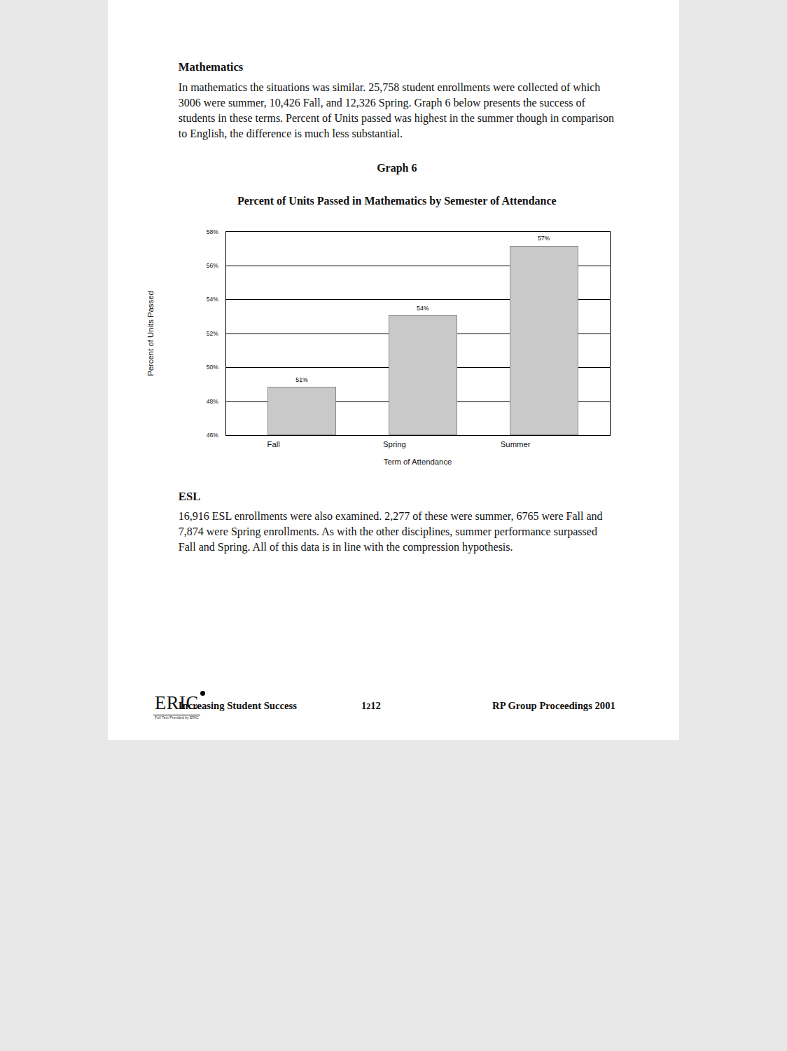Mathematics
In mathematics the situations was similar. 25,758 student enrollments were collected of which 3006 were summer, 10,426 Fall, and 12,326 Spring. Graph 6 below presents the success of students in these terms. Percent of Units passed was highest in the summer though in comparison to English, the difference is much less substantial.
Graph 6
Percent of Units Passed in Mathematics by Semester of Attendance
Percent of Units Passed
58% 56% 54% 52% 50% 48% 46%
51%
54%
57%
Fall Spring Summer
Term of Attendance
ESL
16,916 ESL enrollments were also examined. 2,277 of these were summer, 6765 were Fall and 7,874 were Spring enrollments. As with the other disciplines, summer performance surpassed Fall and Spring. All of this data is in line with the compression hypothesis.
ERIC
Full Text Provided by ERIC
Increasing Student Success
1212
RP Group Proceedings 2001